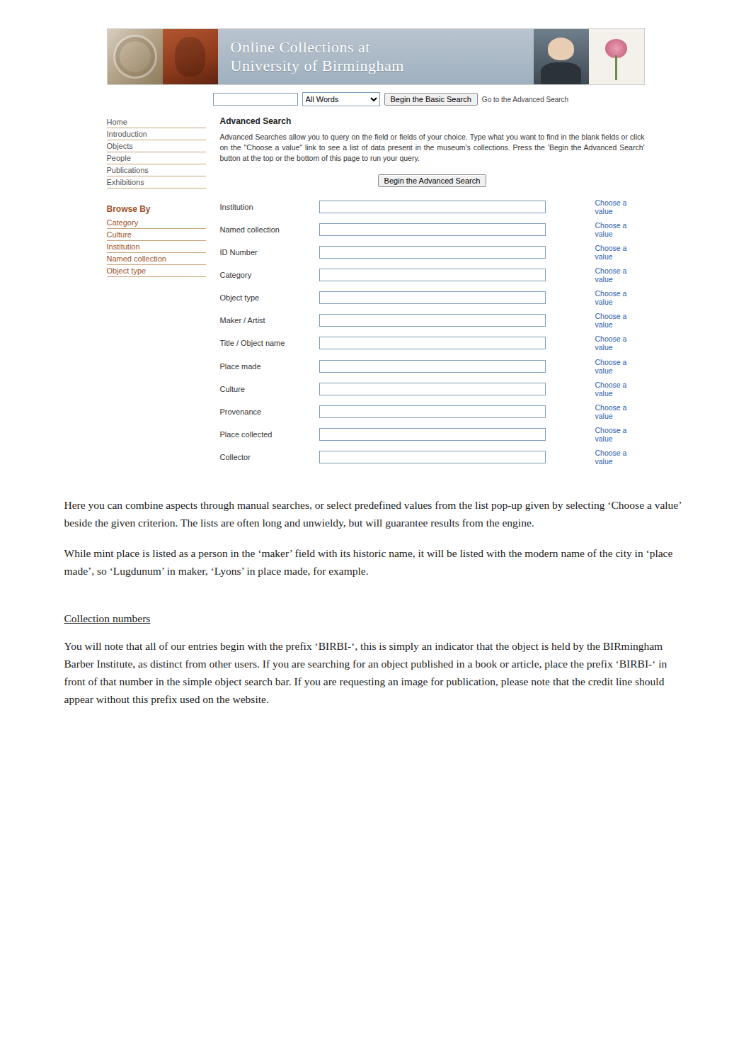Online Collections at University of Birmingham
All Words Begin the Basic Search Go to the Advanced Search
Home
Introduction
Objects
People
Publications
Exhibitions
Browse By
Category
Culture
Institution
Named collection
Object type
Advanced Search
Advanced Searches allow you to query on the field or fields of your choice. Type what you want to find in the blank fields or click on the "Choose a value" link to see a list of data present in the museum's collections. Press the 'Begin the Advanced Search' button at the top or the bottom of this page to run your query.
Begin the Advanced Search
| Institution | | Choose a value |
| Named collection | | Choose a value |
| ID Number | | Choose a value |
| Category | | Choose a value |
| Object type | | Choose a value |
| Maker / Artist | | Choose a value |
| Title / Object name | | Choose a value |
| Place made | | Choose a value |
| Culture | | Choose a value |
| Provenance | | Choose a value |
| Place collected | | Choose a value |
| Collector | | Choose a value |
Here you can combine aspects through manual searches, or select predefined values from the list pop-up given by selecting ‘Choose a value’ beside the given criterion. The lists are often long and unwieldy, but will guarantee results from the engine.
While mint place is listed as a person in the ‘maker’ field with its historic name, it will be listed with the modern name of the city in ‘place made’, so ‘Lugdunum’ in maker, ‘Lyons’ in place made, for example.
Collection numbers
You will note that all of our entries begin with the prefix ‘BIRBI-‘, this is simply an indicator that the object is held by the BIRmingham Barber Institute, as distinct from other users. If you are searching for an object published in a book or article, place the prefix ‘BIRBI-‘ in front of that number in the simple object search bar. If you are requesting an image for publication, please note that the credit line should appear without this prefix used on the website.